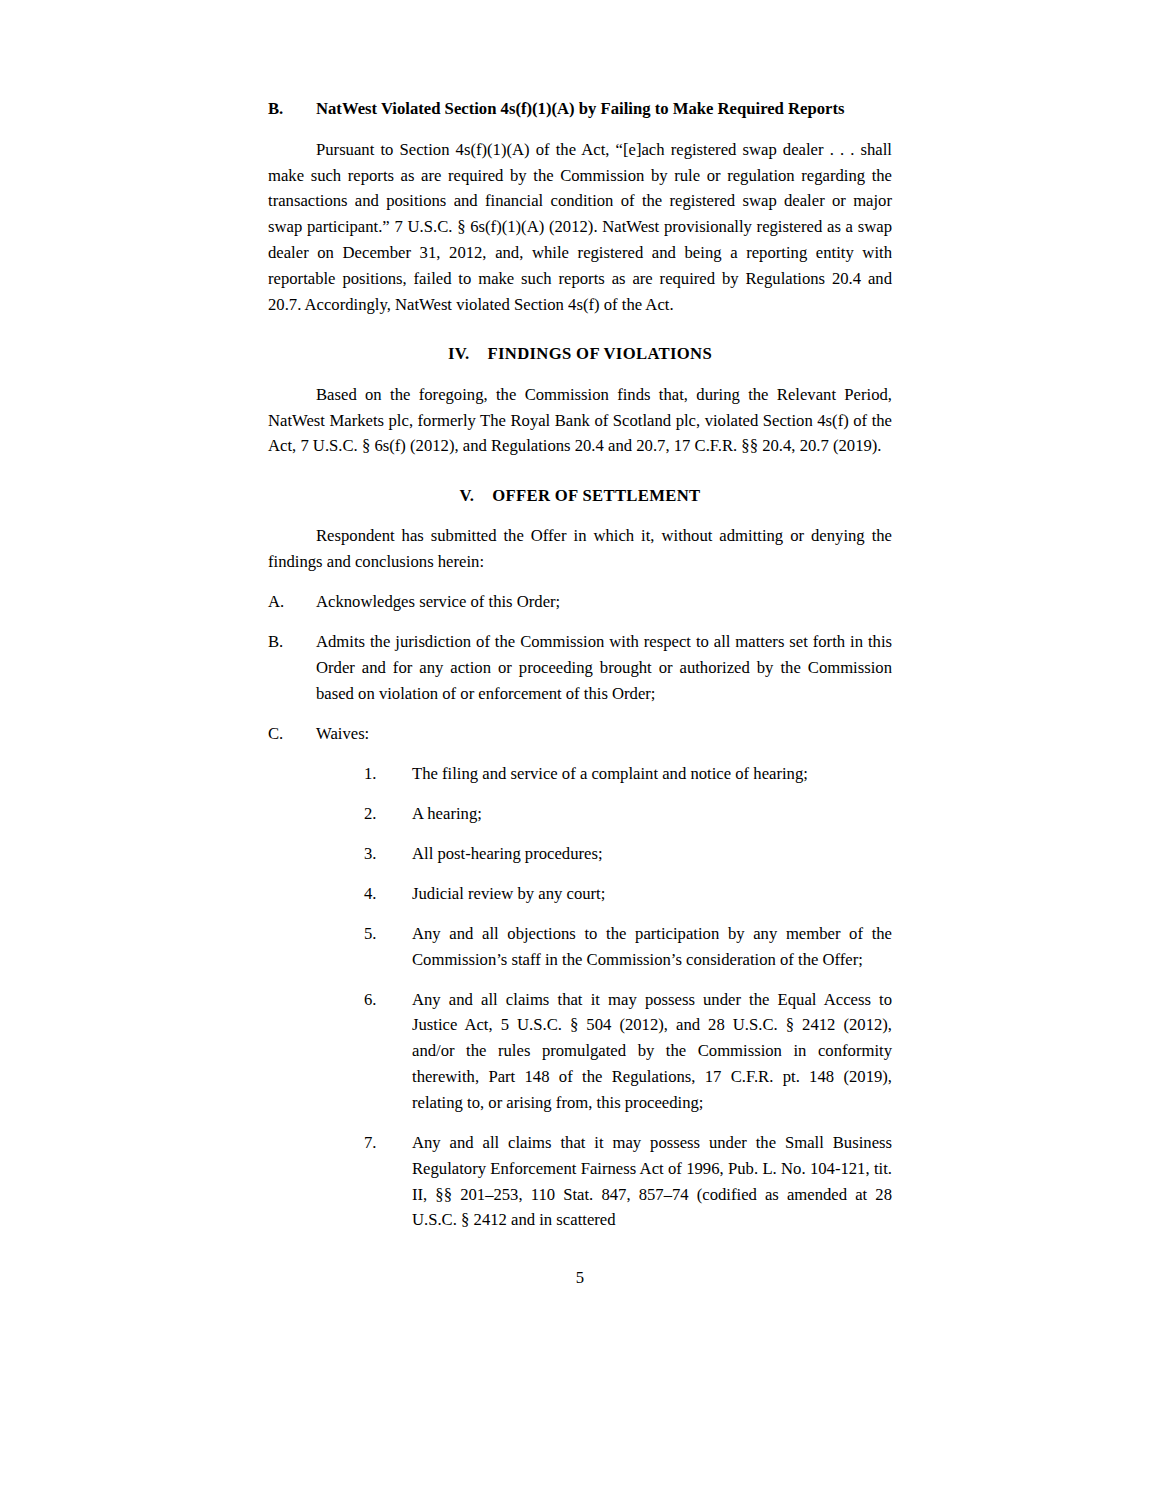B. NatWest Violated Section 4s(f)(1)(A) by Failing to Make Required Reports
Pursuant to Section 4s(f)(1)(A) of the Act, “[e]ach registered swap dealer . . . shall make such reports as are required by the Commission by rule or regulation regarding the transactions and positions and financial condition of the registered swap dealer or major swap participant.” 7 U.S.C. § 6s(f)(1)(A) (2012). NatWest provisionally registered as a swap dealer on December 31, 2012, and, while registered and being a reporting entity with reportable positions, failed to make such reports as are required by Regulations 20.4 and 20.7. Accordingly, NatWest violated Section 4s(f) of the Act.
IV. FINDINGS OF VIOLATIONS
Based on the foregoing, the Commission finds that, during the Relevant Period, NatWest Markets plc, formerly The Royal Bank of Scotland plc, violated Section 4s(f) of the Act, 7 U.S.C. § 6s(f) (2012), and Regulations 20.4 and 20.7, 17 C.F.R. §§ 20.4, 20.7 (2019).
V. OFFER OF SETTLEMENT
Respondent has submitted the Offer in which it, without admitting or denying the findings and conclusions herein:
A. Acknowledges service of this Order;
B. Admits the jurisdiction of the Commission with respect to all matters set forth in this Order and for any action or proceeding brought or authorized by the Commission based on violation of or enforcement of this Order;
C. Waives:
1. The filing and service of a complaint and notice of hearing;
2. A hearing;
3. All post-hearing procedures;
4. Judicial review by any court;
5. Any and all objections to the participation by any member of the Commission’s staff in the Commission’s consideration of the Offer;
6. Any and all claims that it may possess under the Equal Access to Justice Act, 5 U.S.C. § 504 (2012), and 28 U.S.C. § 2412 (2012), and/or the rules promulgated by the Commission in conformity therewith, Part 148 of the Regulations, 17 C.F.R. pt. 148 (2019), relating to, or arising from, this proceeding;
7. Any and all claims that it may possess under the Small Business Regulatory Enforcement Fairness Act of 1996, Pub. L. No. 104-121, tit. II, §§ 201–253, 110 Stat. 847, 857–74 (codified as amended at 28 U.S.C. § 2412 and in scattered
5